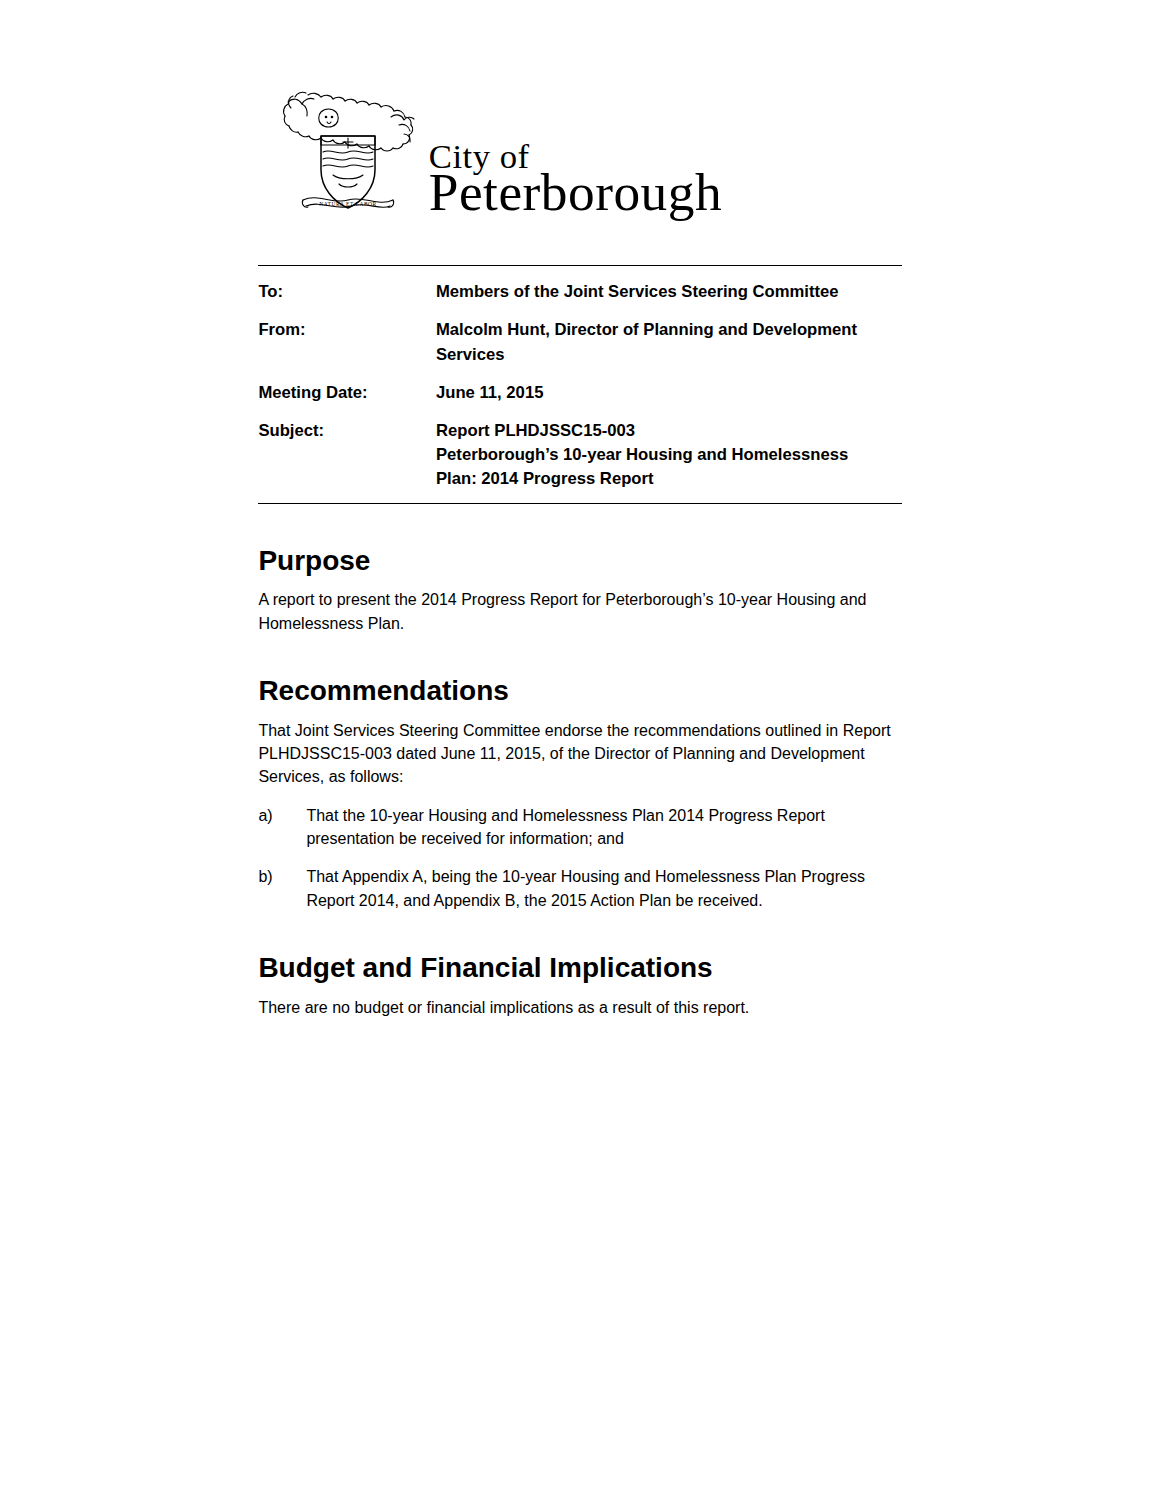NATURA ET LABOR
City of
Peterborough
| To: | Members of the Joint Services Steering Committee |
| From: | Malcolm Hunt, Director of Planning and Development Services |
| Meeting Date: | June 11, 2015 |
| Subject: | Report PLHDJSSC15-003 Peterborough’s 10-year Housing and Homelessness Plan: 2014 Progress Report |
Purpose
A report to present the 2014 Progress Report for Peterborough’s 10-year Housing and Homelessness Plan.
Recommendations
That Joint Services Steering Committee endorse the recommendations outlined in Report PLHDJSSC15-003 dated June 11, 2015, of the Director of Planning and Development Services, as follows:
a)
That the 10-year Housing and Homelessness Plan 2014 Progress Report presentation be received for information; and
b)
That Appendix A, being the 10-year Housing and Homelessness Plan Progress Report 2014, and Appendix B, the 2015 Action Plan be received.
Budget and Financial Implications
There are no budget or financial implications as a result of this report.